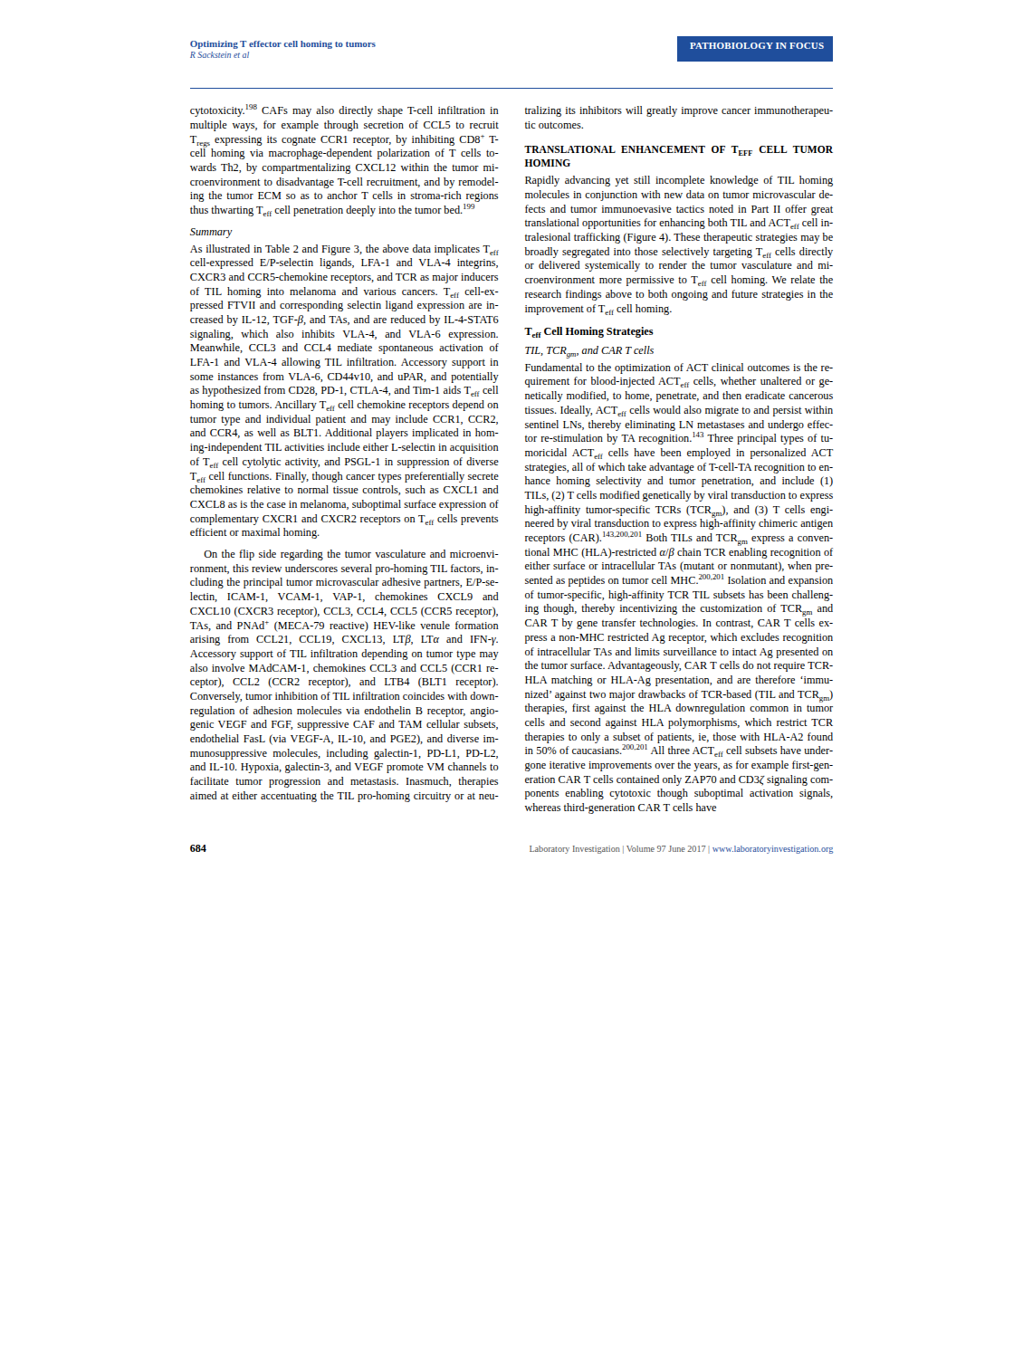Optimizing T effector cell homing to tumors
R Sackstein et al
PATHOBIOLOGY IN FOCUS
cytotoxicity.198 CAFs may also directly shape T-cell infiltration in multiple ways, for example through secretion of CCL5 to recruit Tregs expressing its cognate CCR1 receptor, by inhibiting CD8+ T-cell homing via macrophage-dependent polarization of T cells towards Th2, by compartmentalizing CXCL12 within the tumor microenvironment to disadvantage T-cell recruitment, and by remodeling the tumor ECM so as to anchor T cells in stroma-rich regions thus thwarting Teff cell penetration deeply into the tumor bed.199
Summary
As illustrated in Table 2 and Figure 3, the above data implicates Teff cell-expressed E/P-selectin ligands, LFA-1 and VLA-4 integrins, CXCR3 and CCR5-chemokine receptors, and TCR as major inducers of TIL homing into melanoma and various cancers. Teff cell-expressed FTVII and corresponding selectin ligand expression are increased by IL-12, TGF-β, and TAs, and are reduced by IL-4-STAT6 signaling, which also inhibits VLA-4, and VLA-6 expression. Meanwhile, CCL3 and CCL4 mediate spontaneous activation of LFA-1 and VLA-4 allowing TIL infiltration. Accessory support in some instances from VLA-6, CD44v10, and uPAR, and potentially as hypothesized from CD28, PD-1, CTLA-4, and Tim-1 aids Teff cell homing to tumors. Ancillary Teff cell chemokine receptors depend on tumor type and individual patient and may include CCR1, CCR2, and CCR4, as well as BLT1. Additional players implicated in homing-independent TIL activities include either L-selectin in acquisition of Teff cell cytolytic activity, and PSGL-1 in suppression of diverse Teff cell functions. Finally, though cancer types preferentially secrete chemokines relative to normal tissue controls, such as CXCL1 and CXCL8 as is the case in melanoma, suboptimal surface expression of complementary CXCR1 and CXCR2 receptors on Teff cells prevents efficient or maximal homing.
On the flip side regarding the tumor vasculature and microenvironment, this review underscores several pro-homing TIL factors, including the principal tumor microvascular adhesive partners, E/P-selectin, ICAM-1, VCAM-1, VAP-1, chemokines CXCL9 and CXCL10 (CXCR3 receptor), CCL3, CCL4, CCL5 (CCR5 receptor), TAs, and PNAd+ (MECA-79 reactive) HEV-like venule formation arising from CCL21, CCL19, CXCL13, LTβ, LTα and IFN-γ. Accessory support of TIL infiltration depending on tumor type may also involve MAdCAM-1, chemokines CCL3 and CCL5 (CCR1 receptor), CCL2 (CCR2 receptor), and LTB4 (BLT1 receptor). Conversely, tumor inhibition of TIL infiltration coincides with downregulation of adhesion molecules via endothelin B receptor, angiogenic VEGF and FGF, suppressive CAF and TAM cellular subsets, endothelial FasL (via VEGF-A, IL-10, and PGE2), and diverse immunosuppressive molecules, including galectin-1, PD-L1, PD-L2, and IL-10. Hypoxia, galectin-3, and VEGF promote VM channels to facilitate tumor progression and metastasis. Inasmuch, therapies aimed at either accentuating the TIL pro-homing circuitry or at neutralizing its inhibitors will greatly improve cancer immunotherapeutic outcomes.
Translational Enhancement of Teff Cell Tumor Homing
Rapidly advancing yet still incomplete knowledge of TIL homing molecules in conjunction with new data on tumor microvascular defects and tumor immunoevasive tactics noted in Part II offer great translational opportunities for enhancing both TIL and ACTeff cell intralesional trafficking (Figure 4). These therapeutic strategies may be broadly segregated into those selectively targeting Teff cells directly or delivered systemically to render the tumor vasculature and microenvironment more permissive to Teff cell homing. We relate the research findings above to both ongoing and future strategies in the improvement of Teff cell homing.
Teff Cell Homing Strategies
TIL, TCRgm, and CAR T cells
Fundamental to the optimization of ACT clinical outcomes is the requirement for blood-injected ACTeff cells, whether unaltered or genetically modified, to home, penetrate, and then eradicate cancerous tissues. Ideally, ACTeff cells would also migrate to and persist within sentinel LNs, thereby eliminating LN metastases and undergo effector re-stimulation by TA recognition.143 Three principal types of tumoricidal ACTeff cells have been employed in personalized ACT strategies, all of which take advantage of T-cell-TA recognition to enhance homing selectivity and tumor penetration, and include (1) TILs, (2) T cells modified genetically by viral transduction to express high-affinity tumor-specific TCRs (TCRgm), and (3) T cells engineered by viral transduction to express high-affinity chimeric antigen receptors (CAR).143,200,201 Both TILs and TCRgm express a conventional MHC (HLA)-restricted α/β chain TCR enabling recognition of either surface or intracellular TAs (mutant or nonmutant), when presented as peptides on tumor cell MHC.200,201 Isolation and expansion of tumor-specific, high-affinity TCR TIL subsets has been challenging though, thereby incentivizing the customization of TCRgm and CAR T by gene transfer technologies. In contrast, CAR T cells express a non-MHC restricted Ag receptor, which excludes recognition of intracellular TAs and limits surveillance to intact Ag presented on the tumor surface. Advantageously, CAR T cells do not require TCR-HLA matching or HLA-Ag presentation, and are therefore ‘immunized’ against two major drawbacks of TCR-based (TIL and TCRgm) therapies, first against the HLA downregulation common in tumor cells and second against HLA polymorphisms, which restrict TCR therapies to only a subset of patients, ie, those with HLA-A2 found in 50% of caucasians.200,201 All three ACTeff cell subsets have undergone iterative improvements over the years, as for example first-generation CAR T cells contained only ZAP70 and CD3ζ signaling components enabling cytotoxic though suboptimal activation signals, whereas third-generation CAR T cells have
684
Laboratory Investigation | Volume 97 June 2017 | www.laboratoryinvestigation.org